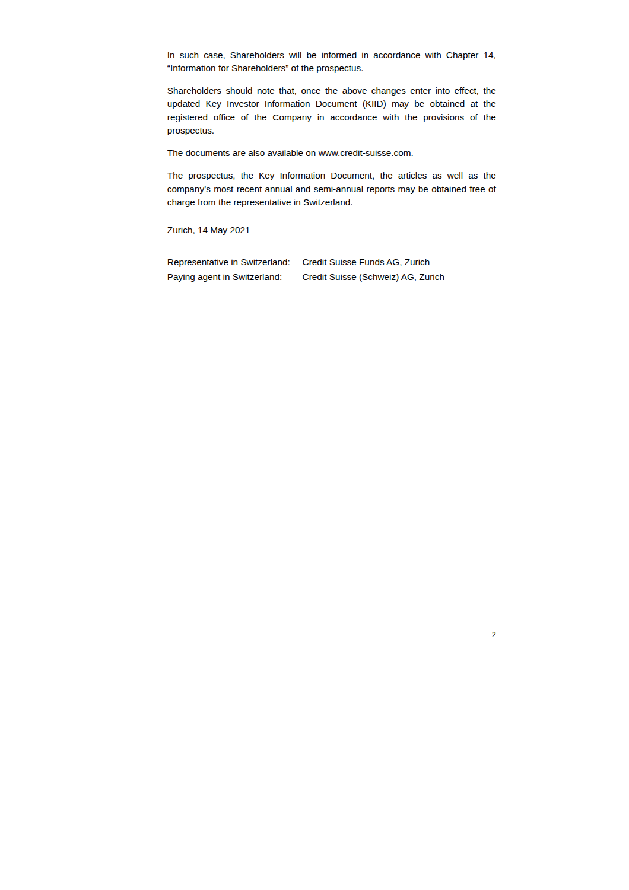In such case, Shareholders will be informed in accordance with Chapter 14, “Information for Shareholders” of the prospectus.
Shareholders should note that, once the above changes enter into effect, the updated Key Investor Information Document (KIID) may be obtained at the registered office of the Company in accordance with the provisions of the prospectus.
The documents are also available on www.credit-suisse.com.
The prospectus, the Key Information Document, the articles as well as the company’s most recent annual and semi-annual reports may be obtained free of charge from the representative in Switzerland.
Zurich, 14 May 2021
| Representative in Switzerland: | Credit Suisse Funds AG, Zurich |
| Paying agent in Switzerland: | Credit Suisse (Schweiz) AG, Zurich |
2